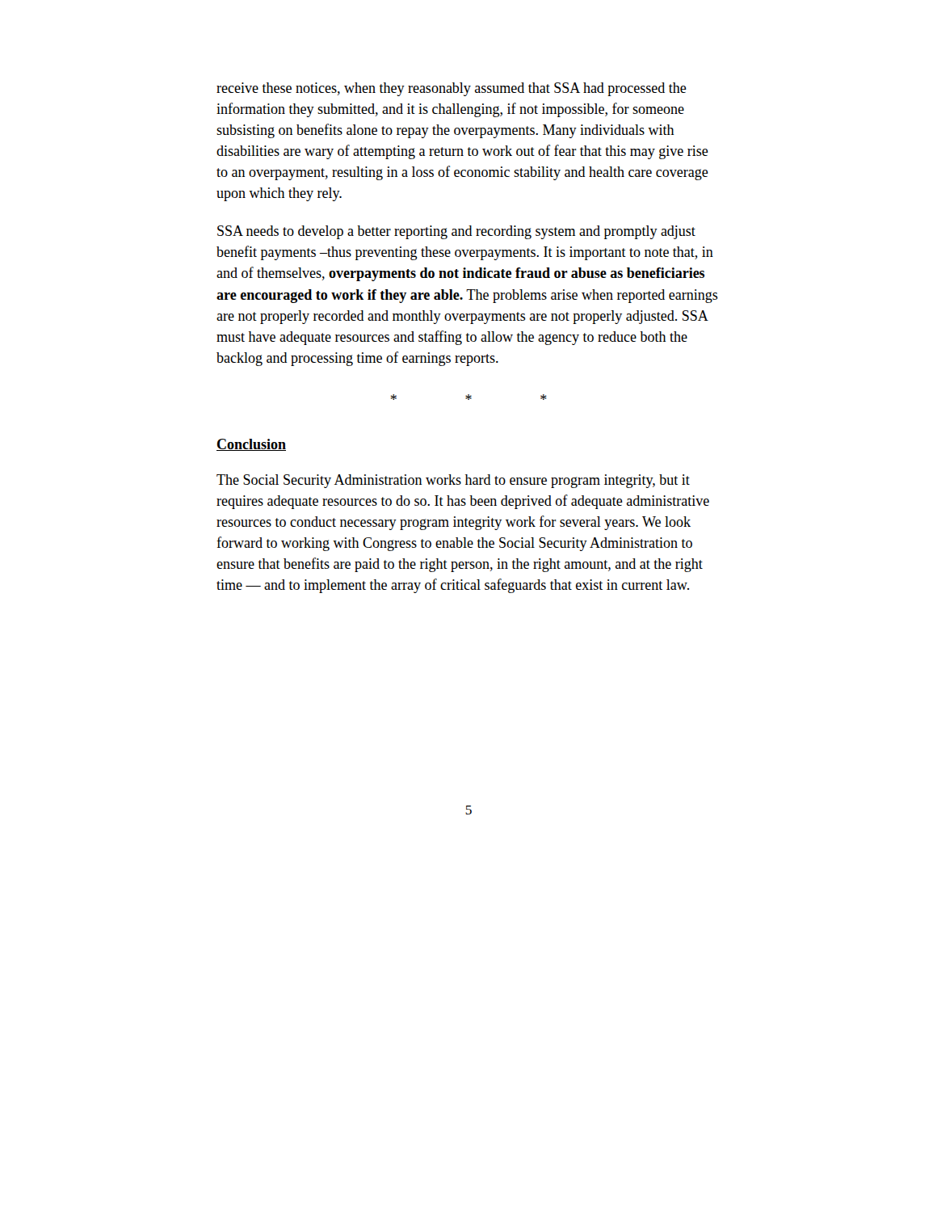receive these notices, when they reasonably assumed that SSA had processed the information they submitted, and it is challenging, if not impossible, for someone subsisting on benefits alone to repay the overpayments. Many individuals with disabilities are wary of attempting a return to work out of fear that this may give rise to an overpayment, resulting in a loss of economic stability and health care coverage upon which they rely.
SSA needs to develop a better reporting and recording system and promptly adjust benefit payments –thus preventing these overpayments. It is important to note that, in and of themselves, overpayments do not indicate fraud or abuse as beneficiaries are encouraged to work if they are able. The problems arise when reported earnings are not properly recorded and monthly overpayments are not properly adjusted. SSA must have adequate resources and staffing to allow the agency to reduce both the backlog and processing time of earnings reports.
* * *
Conclusion
The Social Security Administration works hard to ensure program integrity, but it requires adequate resources to do so. It has been deprived of adequate administrative resources to conduct necessary program integrity work for several years. We look forward to working with Congress to enable the Social Security Administration to ensure that benefits are paid to the right person, in the right amount, and at the right time — and to implement the array of critical safeguards that exist in current law.
5